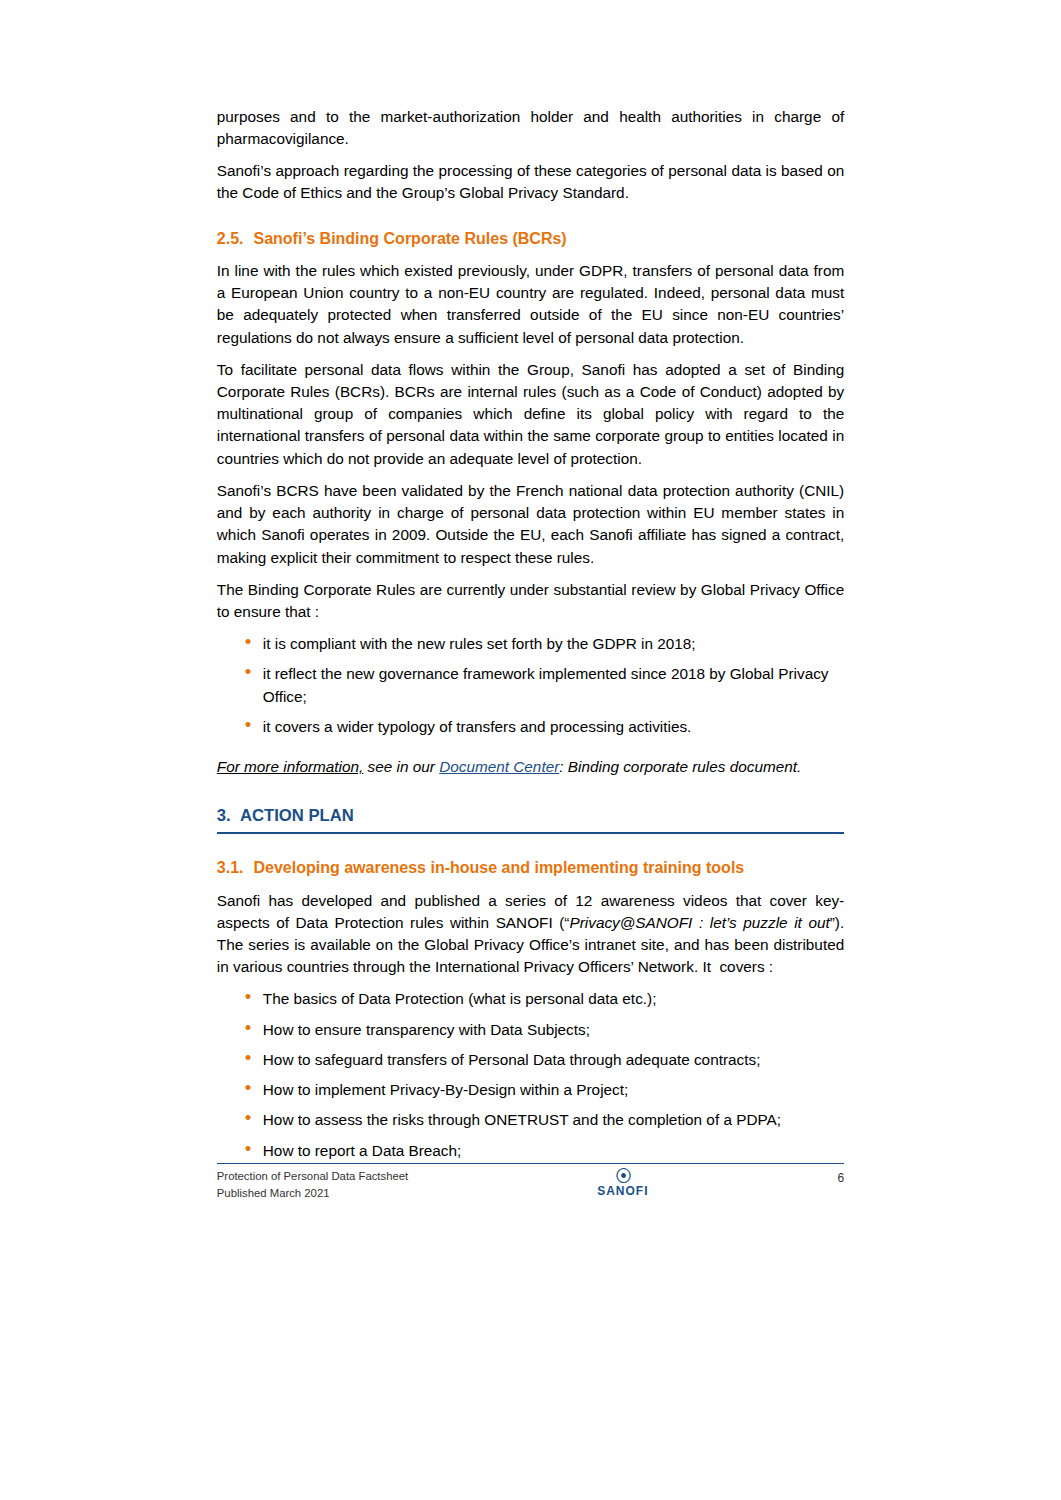purposes and to the market-authorization holder and health authorities in charge of pharmacovigilance.
Sanofi’s approach regarding the processing of these categories of personal data is based on the Code of Ethics and the Group’s Global Privacy Standard.
2.5. Sanofi’s Binding Corporate Rules (BCRs)
In line with the rules which existed previously, under GDPR, transfers of personal data from a European Union country to a non-EU country are regulated. Indeed, personal data must be adequately protected when transferred outside of the EU since non-EU countries’ regulations do not always ensure a sufficient level of personal data protection.
To facilitate personal data flows within the Group, Sanofi has adopted a set of Binding Corporate Rules (BCRs). BCRs are internal rules (such as a Code of Conduct) adopted by multinational group of companies which define its global policy with regard to the international transfers of personal data within the same corporate group to entities located in countries which do not provide an adequate level of protection.
Sanofi’s BCRS have been validated by the French national data protection authority (CNIL) and by each authority in charge of personal data protection within EU member states in which Sanofi operates in 2009. Outside the EU, each Sanofi affiliate has signed a contract, making explicit their commitment to respect these rules.
The Binding Corporate Rules are currently under substantial review by Global Privacy Office to ensure that :
it is compliant with the new rules set forth by the GDPR in 2018;
it reflect the new governance framework implemented since 2018 by Global Privacy Office;
it covers a wider typology of transfers and processing activities.
For more information, see in our Document Center: Binding corporate rules document.
3. Action plan
3.1. Developing awareness in-house and implementing training tools
Sanofi has developed and published a series of 12 awareness videos that cover key-aspects of Data Protection rules within SANOFI (“Privacy@SANOFI : let’s puzzle it out”). The series is available on the Global Privacy Office’s intranet site, and has been distributed in various countries through the International Privacy Officers’ Network. It covers :
The basics of Data Protection (what is personal data etc.);
How to ensure transparency with Data Subjects;
How to safeguard transfers of Personal Data through adequate contracts;
How to implement Privacy-By-Design within a Project;
How to assess the risks through ONETRUST and the completion of a PDPA;
How to report a Data Breach;
Protection of Personal Data Factsheet
Published March 2021
⦿ SANOFI
6